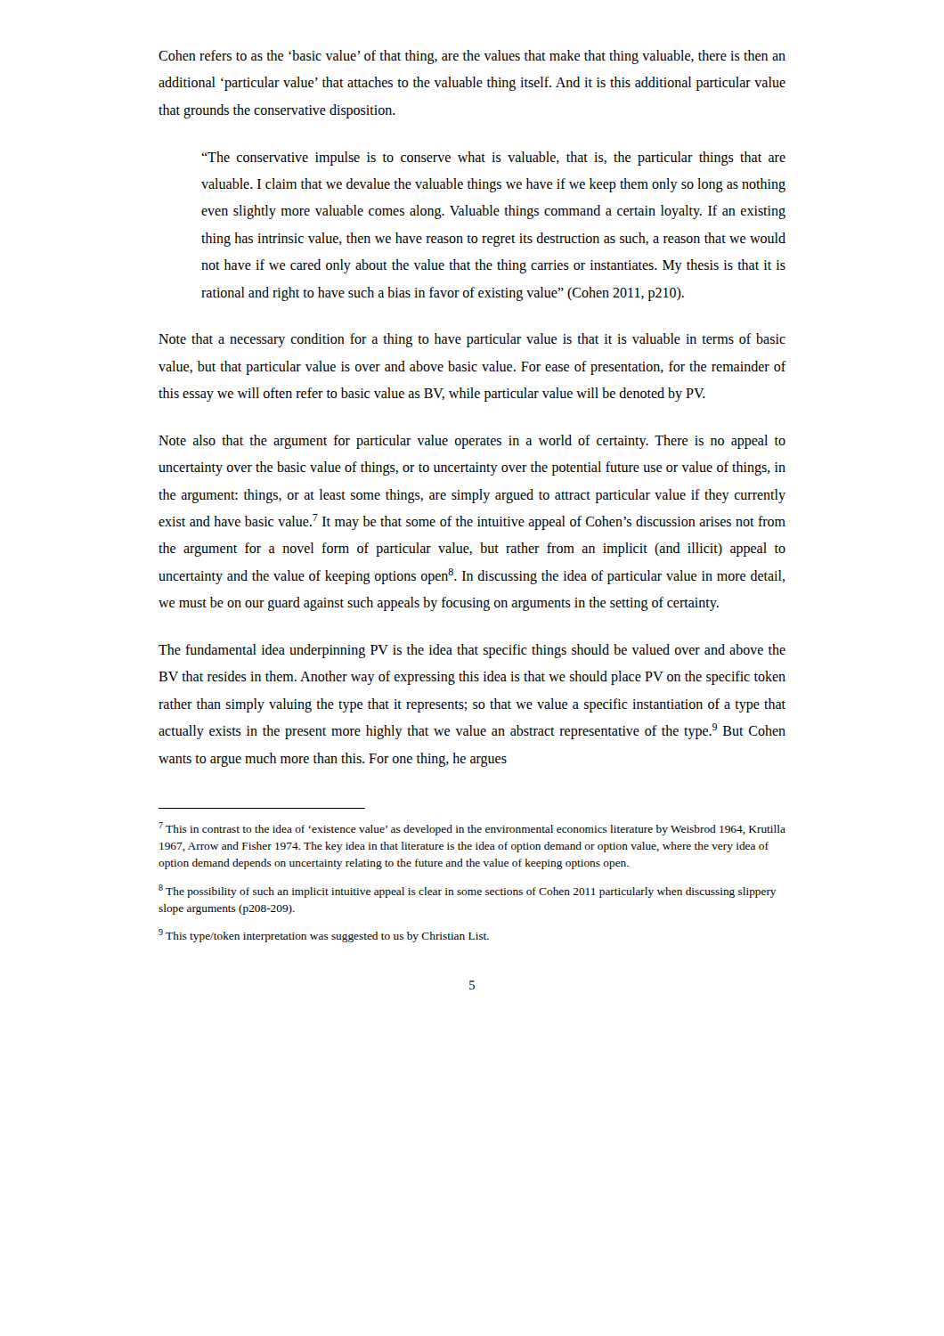Cohen refers to as the ‘basic value’ of that thing, are the values that make that thing valuable, there is then an additional ‘particular value’ that attaches to the valuable thing itself. And it is this additional particular value that grounds the conservative disposition.
“The conservative impulse is to conserve what is valuable, that is, the particular things that are valuable. I claim that we devalue the valuable things we have if we keep them only so long as nothing even slightly more valuable comes along. Valuable things command a certain loyalty. If an existing thing has intrinsic value, then we have reason to regret its destruction as such, a reason that we would not have if we cared only about the value that the thing carries or instantiates. My thesis is that it is rational and right to have such a bias in favor of existing value” (Cohen 2011, p210).
Note that a necessary condition for a thing to have particular value is that it is valuable in terms of basic value, but that particular value is over and above basic value. For ease of presentation, for the remainder of this essay we will often refer to basic value as BV, while particular value will be denoted by PV.
Note also that the argument for particular value operates in a world of certainty. There is no appeal to uncertainty over the basic value of things, or to uncertainty over the potential future use or value of things, in the argument: things, or at least some things, are simply argued to attract particular value if they currently exist and have basic value.7 It may be that some of the intuitive appeal of Cohen’s discussion arises not from the argument for a novel form of particular value, but rather from an implicit (and illicit) appeal to uncertainty and the value of keeping options open8. In discussing the idea of particular value in more detail, we must be on our guard against such appeals by focusing on arguments in the setting of certainty.
The fundamental idea underpinning PV is the idea that specific things should be valued over and above the BV that resides in them. Another way of expressing this idea is that we should place PV on the specific token rather than simply valuing the type that it represents; so that we value a specific instantiation of a type that actually exists in the present more highly that we value an abstract representative of the type.9 But Cohen wants to argue much more than this. For one thing, he argues
7 This in contrast to the idea of ‘existence value’ as developed in the environmental economics literature by Weisbrod 1964, Krutilla 1967, Arrow and Fisher 1974. The key idea in that literature is the idea of option demand or option value, where the very idea of option demand depends on uncertainty relating to the future and the value of keeping options open.
8 The possibility of such an implicit intuitive appeal is clear in some sections of Cohen 2011 particularly when discussing slippery slope arguments (p208-209).
9 This type/token interpretation was suggested to us by Christian List.
5